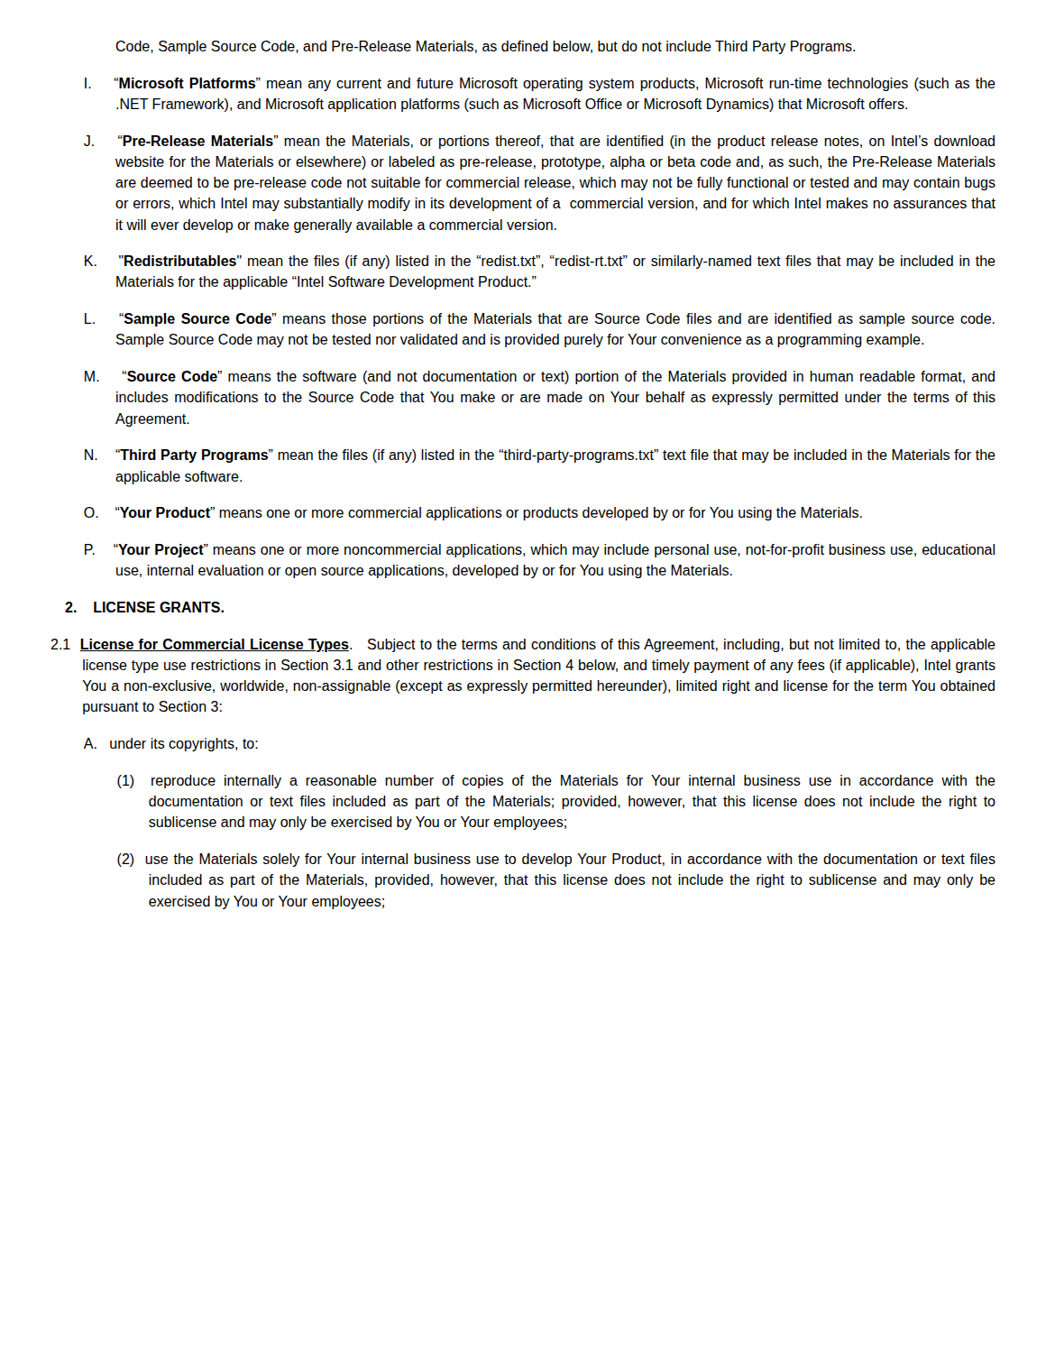Code, Sample Source Code, and Pre-Release Materials, as defined below, but do not include Third Party Programs.
I. “Microsoft Platforms” mean any current and future Microsoft operating system products, Microsoft run-time technologies (such as the .NET Framework), and Microsoft application platforms (such as Microsoft Office or Microsoft Dynamics) that Microsoft offers.
J. “Pre-Release Materials” mean the Materials, or portions thereof, that are identified (in the product release notes, on Intel’s download website for the Materials or elsewhere) or labeled as pre-release, prototype, alpha or beta code and, as such, the Pre-Release Materials are deemed to be pre-release code not suitable for commercial release, which may not be fully functional or tested and may contain bugs or errors, which Intel may substantially modify in its development of a commercial version, and for which Intel makes no assurances that it will ever develop or make generally available a commercial version.
K. "Redistributables" mean the files (if any) listed in the “redist.txt”, “redist-rt.txt” or similarly-named text files that may be included in the Materials for the applicable “Intel Software Development Product.”
L. “Sample Source Code” means those portions of the Materials that are Source Code files and are identified as sample source code. Sample Source Code may not be tested nor validated and is provided purely for Your convenience as a programming example.
M. “Source Code” means the software (and not documentation or text) portion of the Materials provided in human readable format, and includes modifications to the Source Code that You make or are made on Your behalf as expressly permitted under the terms of this Agreement.
N. “Third Party Programs” mean the files (if any) listed in the “third-party-programs.txt” text file that may be included in the Materials for the applicable software.
O. “Your Product” means one or more commercial applications or products developed by or for You using the Materials.
P. “Your Project” means one or more noncommercial applications, which may include personal use, not-for-profit business use, educational use, internal evaluation or open source applications, developed by or for You using the Materials.
2. LICENSE GRANTS.
2.1 License for Commercial License Types. Subject to the terms and conditions of this Agreement, including, but not limited to, the applicable license type use restrictions in Section 3.1 and other restrictions in Section 4 below, and timely payment of any fees (if applicable), Intel grants You a non-exclusive, worldwide, non-assignable (except as expressly permitted hereunder), limited right and license for the term You obtained pursuant to Section 3:
A. under its copyrights, to:
(1) reproduce internally a reasonable number of copies of the Materials for Your internal business use in accordance with the documentation or text files included as part of the Materials; provided, however, that this license does not include the right to sublicense and may only be exercised by You or Your employees;
(2) use the Materials solely for Your internal business use to develop Your Product, in accordance with the documentation or text files included as part of the Materials, provided, however, that this license does not include the right to sublicense and may only be exercised by You or Your employees;